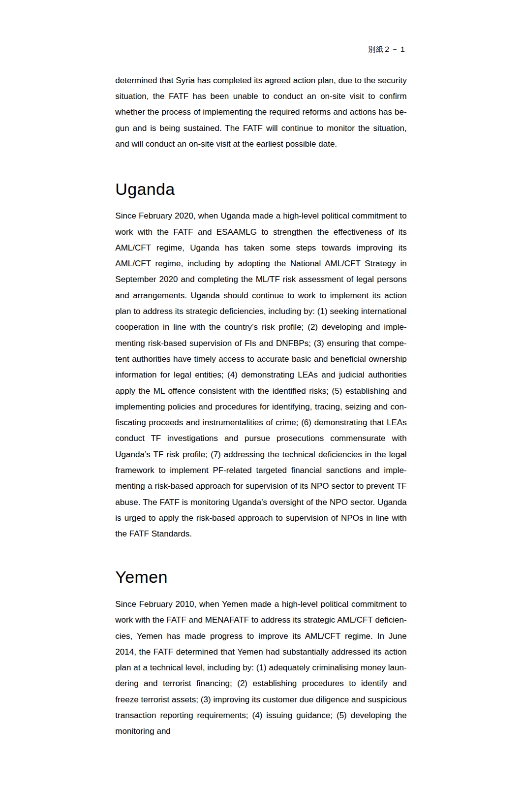別紙２－１
determined that Syria has completed its agreed action plan, due to the security situation, the FATF has been unable to conduct an on-site visit to confirm whether the process of implementing the required reforms and actions has begun and is being sustained. The FATF will continue to monitor the situation, and will conduct an on-site visit at the earliest possible date.
Uganda
Since February 2020, when Uganda made a high-level political commitment to work with the FATF and ESAAMLG to strengthen the effectiveness of its AML/CFT regime, Uganda has taken some steps towards improving its AML/CFT regime, including by adopting the National AML/CFT Strategy in September 2020 and completing the ML/TF risk assessment of legal persons and arrangements. Uganda should continue to work to implement its action plan to address its strategic deficiencies, including by: (1) seeking international cooperation in line with the country’s risk profile; (2) developing and implementing risk-based supervision of FIs and DNFBPs; (3) ensuring that competent authorities have timely access to accurate basic and beneficial ownership information for legal entities; (4) demonstrating LEAs and judicial authorities apply the ML offence consistent with the identified risks; (5) establishing and implementing policies and procedures for identifying, tracing, seizing and confiscating proceeds and instrumentalities of crime; (6) demonstrating that LEAs conduct TF investigations and pursue prosecutions commensurate with Uganda’s TF risk profile; (7) addressing the technical deficiencies in the legal framework to implement PF-related targeted financial sanctions and implementing a risk-based approach for supervision of its NPO sector to prevent TF abuse. The FATF is monitoring Uganda’s oversight of the NPO sector. Uganda is urged to apply the risk-based approach to supervision of NPOs in line with the FATF Standards.
Yemen
Since February 2010, when Yemen made a high-level political commitment to work with the FATF and MENAFATF to address its strategic AML/CFT deficiencies, Yemen has made progress to improve its AML/CFT regime. In June 2014, the FATF determined that Yemen had substantially addressed its action plan at a technical level, including by: (1) adequately criminalising money laundering and terrorist financing; (2) establishing procedures to identify and freeze terrorist assets; (3) improving its customer due diligence and suspicious transaction reporting requirements; (4) issuing guidance; (5) developing the monitoring and